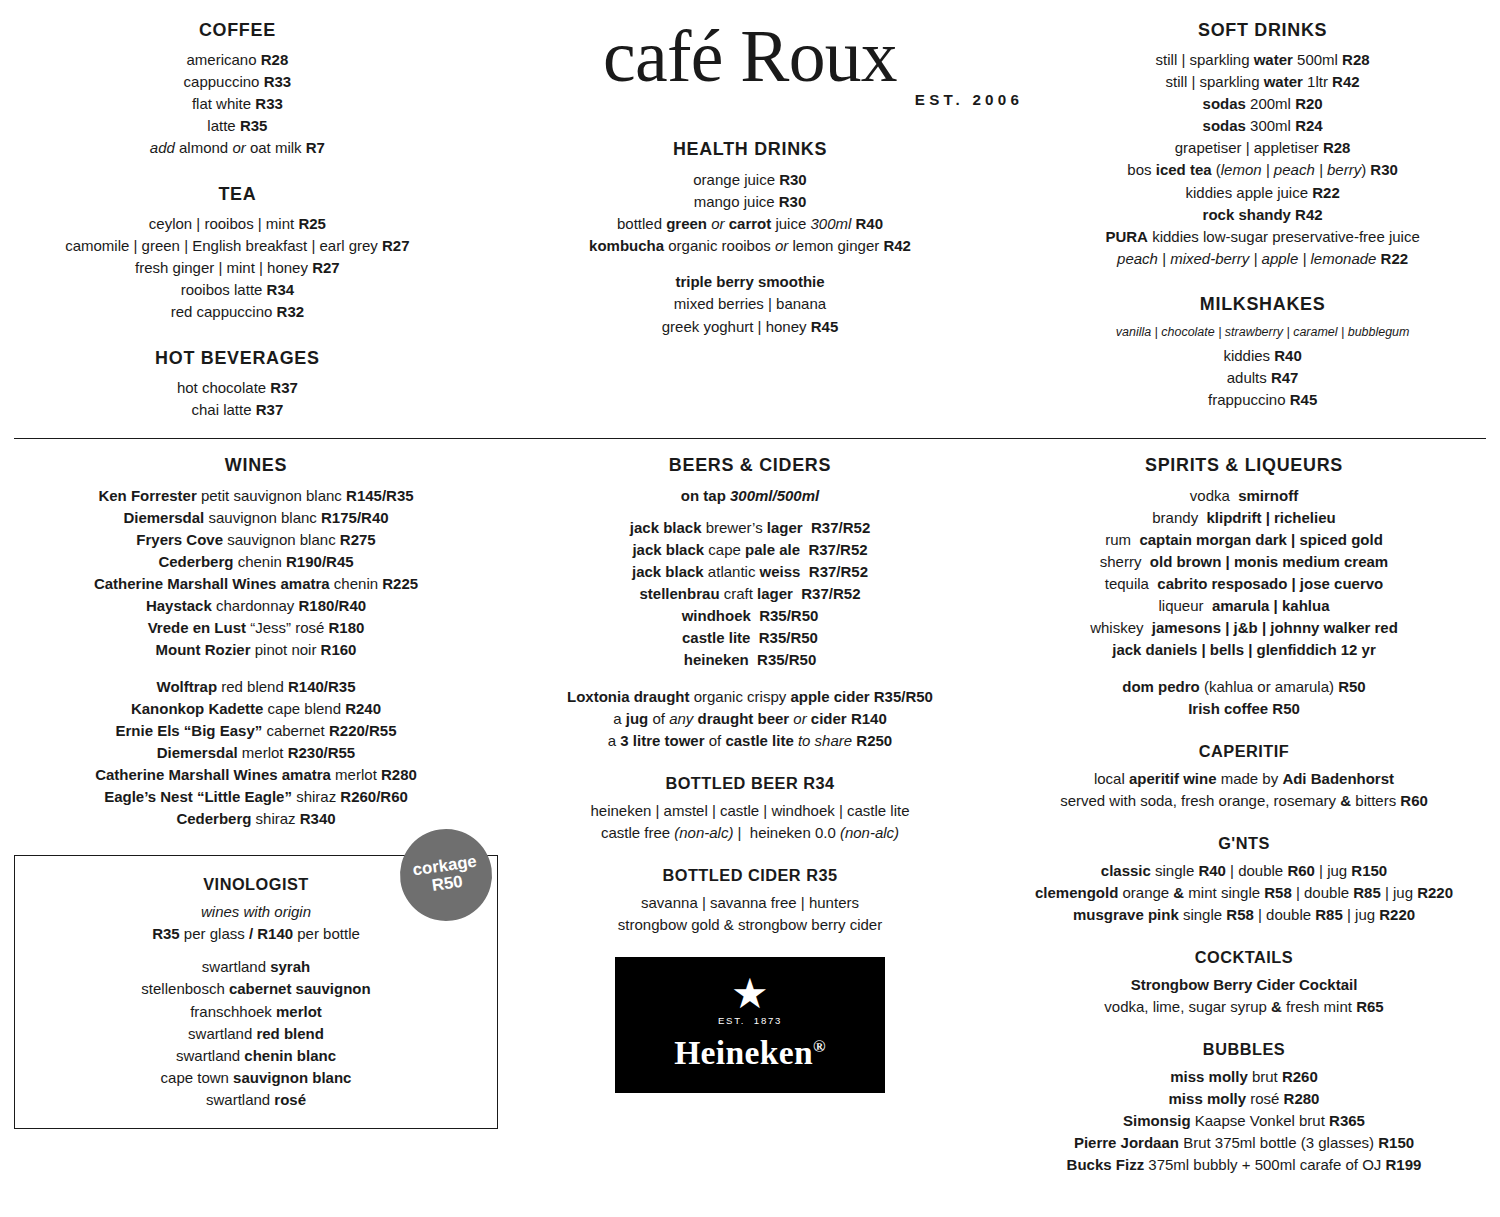Coffee
americano R28
cappuccino R33
flat white R33
latte R35
add almond or oat milk R7
Tea
ceylon | rooibos | mint R25
camomile | green | English breakfast | earl grey R27
fresh ginger | mint | honey R27
rooibos latte R34
red cappuccino R32
Hot Beverages
hot chocolate R37
chai latte R37
café Roux
EST. 2006
Health Drinks
orange juice R30
mango juice R30
bottled green or carrot juice 300ml R40
kombucha organic rooibos or lemon ginger R42
triple berry smoothie
mixed berries | banana
greek yoghurt | honey R45
Soft Drinks
still | sparkling water 500ml R28
still | sparkling water 1ltr R42
sodas 200ml R20
sodas 300ml R24
grapetiser | appletiser R28
bos iced tea (lemon | peach | berry) R30
kiddies apple juice R22
rock shandy R42
PURA kiddies low-sugar preservative-free juice
peach | mixed-berry | apple | lemonade R22
Milkshakes
vanilla | chocolate | strawberry | caramel | bubblegum
kiddies R40
adults R47
frappuccino R45
Wines
Ken Forrester petit sauvignon blanc R145/R35
Diemersdal sauvignon blanc R175/R40
Fryers Cove sauvignon blanc R275
Cederberg chenin R190/R45
Catherine Marshall Wines amatra chenin R225
Haystack chardonnay R180/R40
Vrede en Lust “Jess” rosé R180
Mount Rozier pinot noir R160
Wolftrap red blend R140/R35
Kanonkop Kadette cape blend R240
Ernie Els “Big Easy” cabernet R220/R55
Diemersdal merlot R230/R55
Catherine Marshall Wines amatra merlot R280
Eagle’s Nest “Little Eagle” shiraz R260/R60
Cederberg shiraz R340
corkage R50
Vinologist
wines with origin
R35 per glass / R140 per bottle
swartland syrah
stellenbosch cabernet sauvignon
franschhoek merlot
swartland red blend
swartland chenin blanc
cape town sauvignon blanc
swartland rosé
Beers & Ciders
on tap 300ml/500ml
jack black brewer’s lager R37/R52
jack black cape pale ale R37/R52
jack black atlantic weiss R37/R52
stellenbrau craft lager R37/R52
windhoek R35/R50
castle lite R35/R50
heineken R35/R50
Loxtonia draught organic crispy apple cider R35/R50
a jug of any draught beer or cider R140
a 3 litre tower of castle lite to share R250
bottled beer R34
heineken | amstel | castle | windhoek | castle lite
castle free (non-alc) | heineken 0.0 (non-alc)
bottled cider R35
savanna | savanna free | hunters
strongbow gold & strongbow berry cider
★
EST. 1873
Heineken®
Spirits & Liqueurs
vodka smirnoff
brandy klipdrift | richelieu
rum captain morgan dark | spiced gold
sherry old brown | monis medium cream
tequila cabrito resposado | jose cuervo
liqueur amarula | kahlua
whiskey jamesons | j&b | johnny walker red
jack daniels | bells | glenfiddich 12 yr
dom pedro (kahlua or amarula) R50
Irish coffee R50
Caperitif
local aperitif wine made by Adi Badenhorst
served with soda, fresh orange, rosemary & bitters R60
G'nTs
classic single R40 | double R60 | jug R150
clemengold orange & mint single R58 | double R85 | jug R220
musgrave pink single R58 | double R85 | jug R220
Cocktails
Strongbow Berry Cider Cocktail
vodka, lime, sugar syrup & fresh mint R65
Bubbles
miss molly brut R260
miss molly rosé R280
Simonsig Kaapse Vonkel brut R365
Pierre Jordaan Brut 375ml bottle (3 glasses) R150
Bucks Fizz 375ml bubbly + 500ml carafe of OJ R199